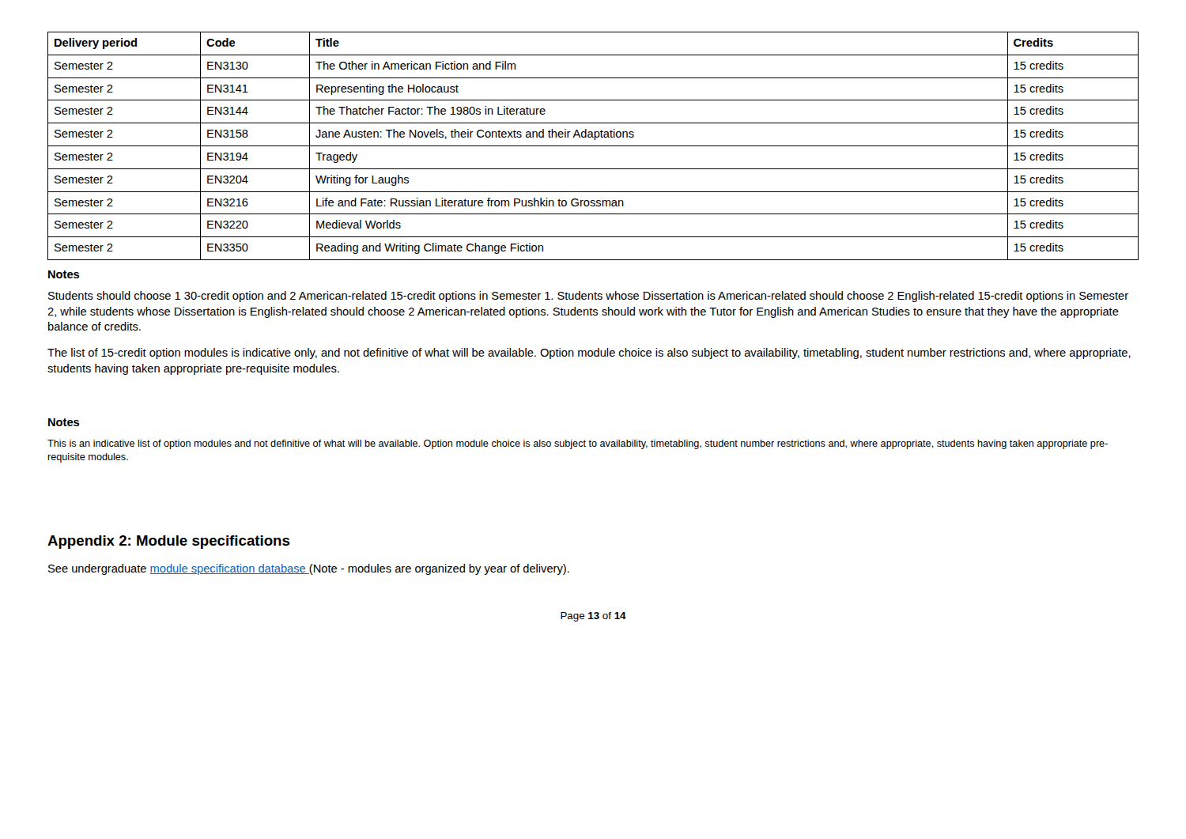| Delivery period | Code | Title | Credits |
| --- | --- | --- | --- |
| Semester 2 | EN3130 | The Other in American Fiction and Film | 15 credits |
| Semester 2 | EN3141 | Representing the Holocaust | 15 credits |
| Semester 2 | EN3144 | The Thatcher Factor: The 1980s in Literature | 15 credits |
| Semester 2 | EN3158 | Jane Austen: The Novels, their Contexts and their Adaptations | 15 credits |
| Semester 2 | EN3194 | Tragedy | 15 credits |
| Semester 2 | EN3204 | Writing for Laughs | 15 credits |
| Semester 2 | EN3216 | Life and Fate: Russian Literature from Pushkin to Grossman | 15 credits |
| Semester 2 | EN3220 | Medieval Worlds | 15 credits |
| Semester 2 | EN3350 | Reading and Writing Climate Change Fiction | 15 credits |
Notes
Students should choose 1 30-credit option and 2 American-related 15-credit options in Semester 1. Students whose Dissertation is American-related should choose 2 English-related 15-credit options in Semester 2, while students whose Dissertation is English-related should choose 2 American-related options. Students should work with the Tutor for English and American Studies to ensure that they have the appropriate balance of credits.
The list of 15-credit option modules is indicative only, and not definitive of what will be available. Option module choice is also subject to availability, timetabling, student number restrictions and, where appropriate, students having taken appropriate pre-requisite modules.
Notes
This is an indicative list of option modules and not definitive of what will be available. Option module choice is also subject to availability, timetabling, student number restrictions and, where appropriate, students having taken appropriate pre-requisite modules.
Appendix 2: Module specifications
See undergraduate module specification database (Note - modules are organized by year of delivery).
Page 13 of 14